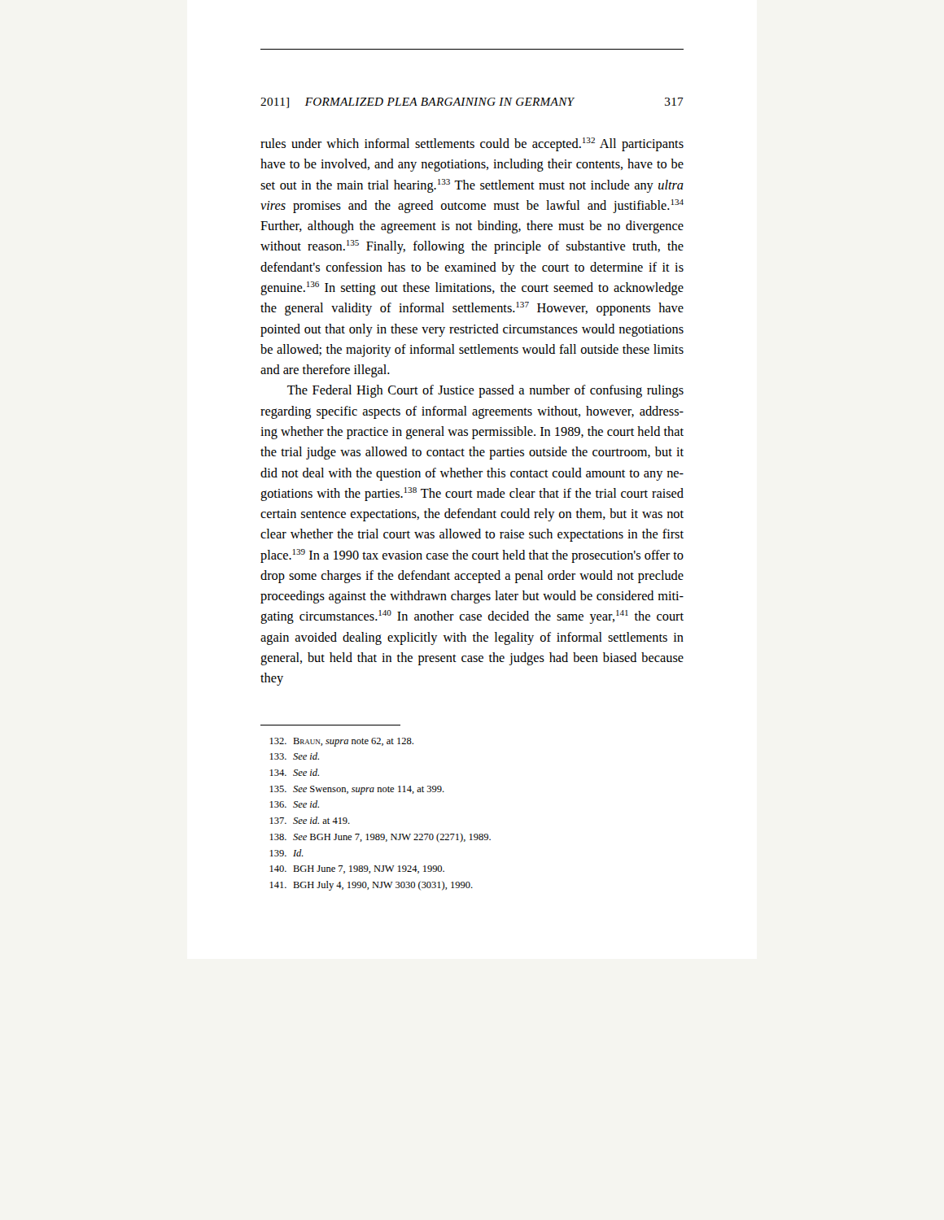2011] FORMALIZED PLEA BARGAINING IN GERMANY 317
rules under which informal settlements could be accepted.132 All participants have to be involved, and any negotiations, including their contents, have to be set out in the main trial hearing.133 The settlement must not include any ultra vires promises and the agreed outcome must be lawful and justifiable.134 Further, although the agreement is not binding, there must be no divergence without reason.135 Finally, following the principle of substantive truth, the defendant's confession has to be examined by the court to determine if it is genuine.136 In setting out these limitations, the court seemed to acknowledge the general validity of informal settlements.137 However, opponents have pointed out that only in these very restricted circumstances would negotiations be allowed; the majority of informal settlements would fall outside these limits and are therefore illegal.
The Federal High Court of Justice passed a number of confusing rulings regarding specific aspects of informal agreements without, however, addressing whether the practice in general was permissible. In 1989, the court held that the trial judge was allowed to contact the parties outside the courtroom, but it did not deal with the question of whether this contact could amount to any negotiations with the parties.138 The court made clear that if the trial court raised certain sentence expectations, the defendant could rely on them, but it was not clear whether the trial court was allowed to raise such expectations in the first place.139 In a 1990 tax evasion case the court held that the prosecution's offer to drop some charges if the defendant accepted a penal order would not preclude proceedings against the withdrawn charges later but would be considered mitigating circumstances.140 In another case decided the same year,141 the court again avoided dealing explicitly with the legality of informal settlements in general, but held that in the present case the judges had been biased because they
132. Braun, supra note 62, at 128.
133. See id.
134. See id.
135. See Swenson, supra note 114, at 399.
136. See id.
137. See id. at 419.
138. See BGH June 7, 1989, NJW 2270 (2271), 1989.
139. Id.
140. BGH June 7, 1989, NJW 1924, 1990.
141. BGH July 4, 1990, NJW 3030 (3031), 1990.